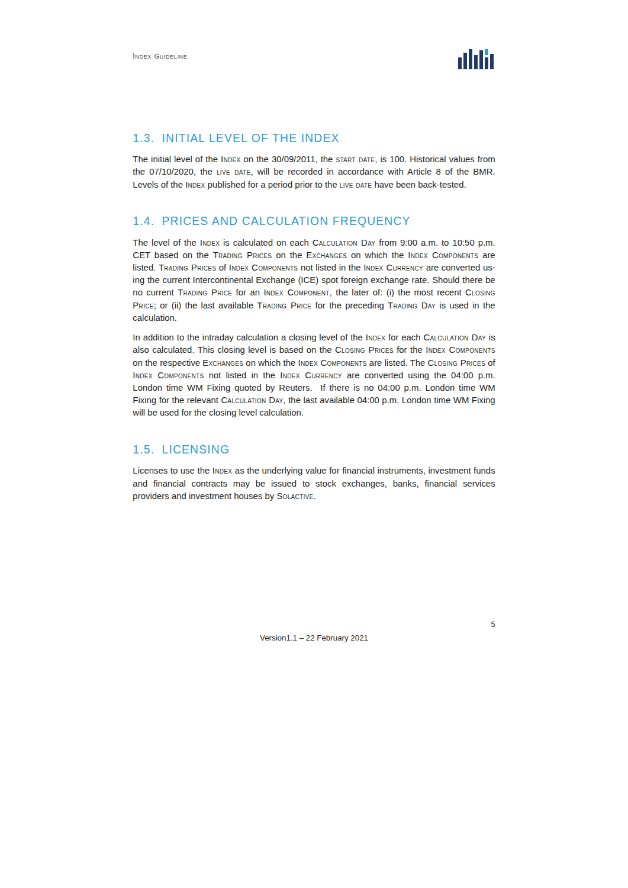INDEX GUIDELINE
1.3. INITIAL LEVEL OF THE INDEX
The initial level of the Index on the 30/09/2011, the start date, is 100. Historical values from the 07/10/2020, the live date, will be recorded in accordance with Article 8 of the BMR. Levels of the Index published for a period prior to the live date have been back-tested.
1.4. PRICES AND CALCULATION FREQUENCY
The level of the Index is calculated on each Calculation Day from 9:00 a.m. to 10:50 p.m. CET based on the Trading Prices on the Exchanges on which the Index Components are listed. Trading Prices of Index Components not listed in the Index Currency are converted using the current Intercontinental Exchange (ICE) spot foreign exchange rate. Should there be no current Trading Price for an Index Component, the later of: (i) the most recent Closing Price; or (ii) the last available Trading Price for the preceding Trading Day is used in the calculation.
In addition to the intraday calculation a closing level of the Index for each Calculation Day is also calculated. This closing level is based on the Closing Prices for the Index Components on the respective Exchanges on which the Index Components are listed. The Closing Prices of Index Components not listed in the Index Currency are converted using the 04:00 p.m. London time WM Fixing quoted by Reuters. If there is no 04:00 p.m. London time WM Fixing for the relevant Calculation Day, the last available 04:00 p.m. London time WM Fixing will be used for the closing level calculation.
1.5. LICENSING
Licenses to use the Index as the underlying value for financial instruments, investment funds and financial contracts may be issued to stock exchanges, banks, financial services providers and investment houses by Solactive.
5
Version1.1 – 22 February 2021